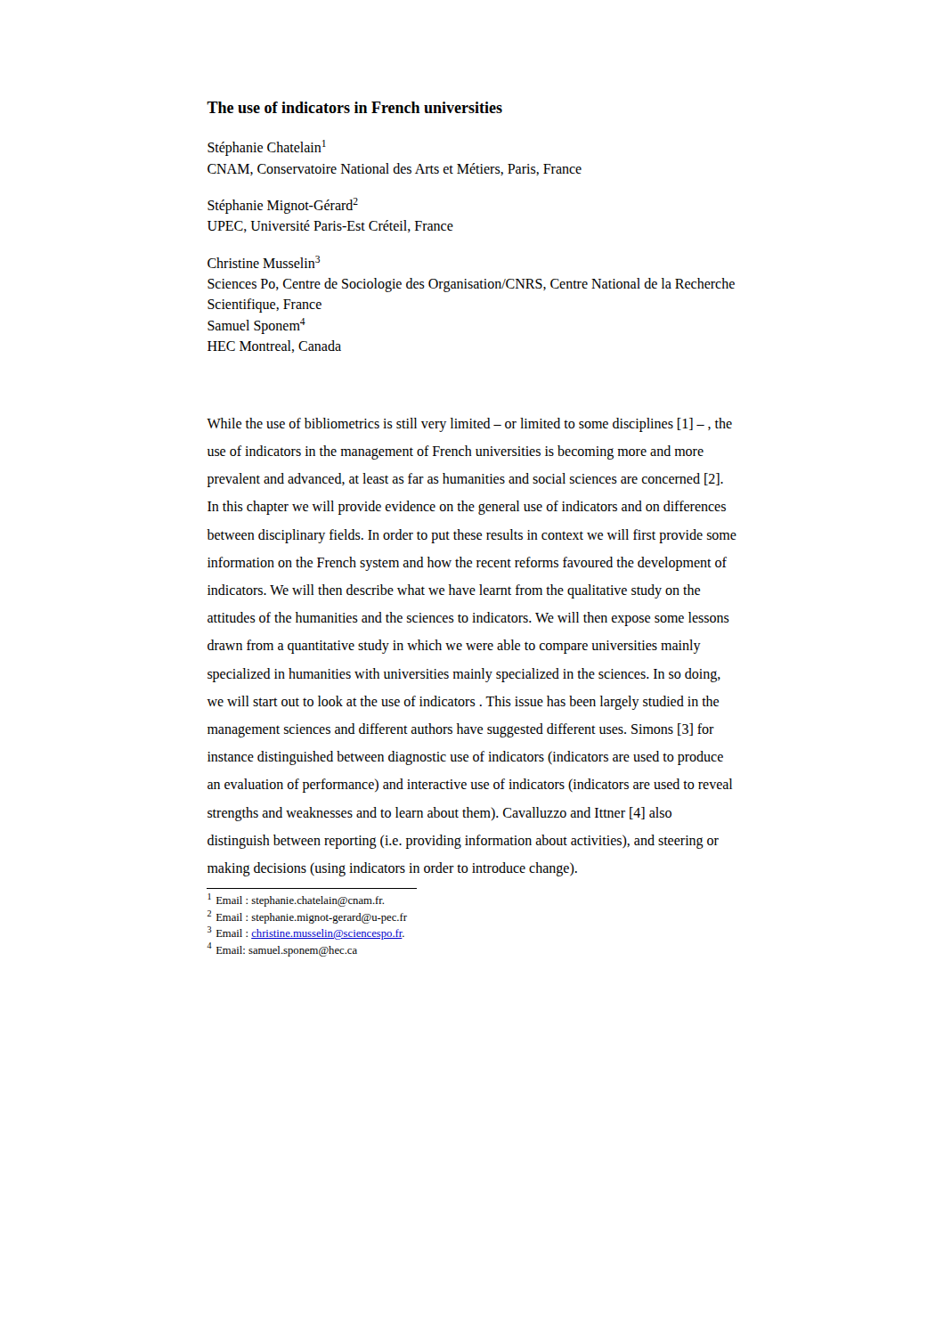The use of indicators in French universities
Stéphanie Chatelain1
CNAM, Conservatoire National des Arts et Métiers, Paris, France
Stéphanie Mignot-Gérard2
UPEC, Université Paris-Est Créteil, France
Christine Musselin3
Sciences Po, Centre de Sociologie des Organisation/CNRS, Centre National de la Recherche Scientifique, France
Samuel Sponem4
HEC Montreal, Canada
While the use of bibliometrics is still very limited – or limited to some disciplines [1] – , the use of indicators in the management of French universities is becoming more and more prevalent and advanced, at least as far as humanities and social sciences are concerned [2]. In this chapter we will provide evidence on the general use of indicators and on differences between disciplinary fields. In order to put these results in context we will first provide some information on the French system and how the recent reforms favoured the development of indicators. We will then describe what we have learnt from the qualitative study on the attitudes of the humanities and the sciences to indicators. We will then expose some lessons drawn from a quantitative study in which we were able to compare universities mainly specialized in humanities with universities mainly specialized in the sciences. In so doing, we will start out to look at the use of indicators . This issue has been largely studied in the management sciences and different authors have suggested different uses. Simons [3] for instance distinguished between diagnostic use of indicators (indicators are used to produce an evaluation of performance) and interactive use of indicators (indicators are used to reveal strengths and weaknesses and to learn about them). Cavalluzzo and Ittner [4] also distinguish between reporting (i.e. providing information about activities), and steering or making decisions (using indicators in order to introduce change).
1 Email : stephanie.chatelain@cnam.fr.
2 Email : stephanie.mignot-gerard@u-pec.fr
3 Email : christine.musselin@sciencespo.fr.
4 Email: samuel.sponem@hec.ca